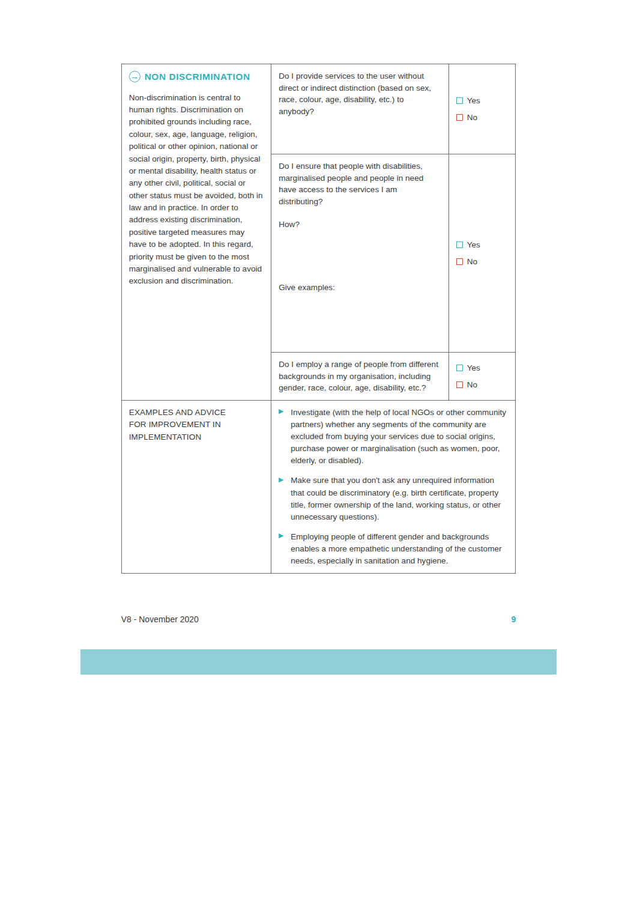| → NON DISCRIMINATION Non-discrimination is central to human rights. Discrimination on prohibited grounds including race, colour, sex, age, language, religion, political or other opinion, national or social origin, property, birth, physical or mental disability, health status or any other civil, political, social or other status must be avoided, both in law and in practice. In order to address existing discrimination, positive targeted measures may have to be adopted. In this regard, priority must be given to the most marginalised and vulnerable to avoid exclusion and discrimination. | Do I provide services to the user without direct or indirect distinction (based on sex, race, colour, age, disability, etc.) to anybody? | Yes No |
| Do I ensure that people with disabilities, marginalised people and people in need have access to the services I am distributing? How? Give examples: | Yes No |
| Do I employ a range of people from different backgrounds in my organisation, including gender, race, colour, age, disability, etc.? | Yes No |
| EXAMPLES AND ADVICE FOR IMPROVEMENT IN IMPLEMENTATION | Investigate (with the help of local NGOs or other community partners) whether any segments of the community are excluded from buying your services due to social origins, purchase power or marginalisation (such as women, poor, elderly, or disabled). Make sure that you don't ask any unrequired information that could be discriminatory (e.g. birth certificate, property title, former ownership of the land, working status, or other unnecessary questions). Employing people of different gender and backgrounds enables a more empathetic understanding of the customer needs, especially in sanitation and hygiene. |
V8 - November 2020 9